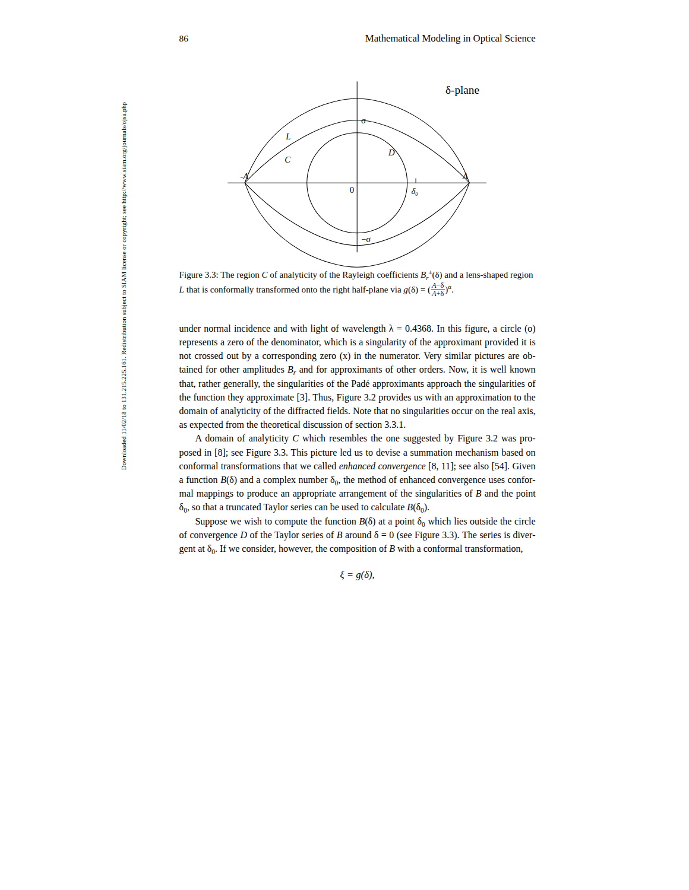Downloaded 11/02/18 to 131.215.225.161. Redistribution subject to SIAM license or copyright; see http://www.siam.org/journals/ojsa.php
86 Mathematical Modeling in Optical Science
δ-plane σ −σ L C D -A A 0 δ0
Figure 3.3: The region C of analyticity of the Rayleigh coefficients Br±(δ) and a lens-shaped region L that is conformally transformed onto the right half-plane via g(δ) = (A−δ A+δ)α.
under normal incidence and with light of wavelength λ = 0.4368. In this figure, a circle (o) represents a zero of the denominator, which is a singularity of the approximant provided it is not crossed out by a corresponding zero (x) in the numerator. Very similar pictures are obtained for other amplitudes Br and for approximants of other orders. Now, it is well known that, rather generally, the singularities of the Padé approximants approach the singularities of the function they approximate [3]. Thus, Figure 3.2 provides us with an approximation to the domain of analyticity of the diffracted fields. Note that no singularities occur on the real axis, as expected from the theoretical discussion of section 3.3.1.
A domain of analyticity C which resembles the one suggested by Figure 3.2 was proposed in [8]; see Figure 3.3. This picture led us to devise a summation mechanism based on conformal transformations that we called enhanced convergence [8, 11]; see also [54]. Given a function B(δ) and a complex number δ0, the method of enhanced convergence uses conformal mappings to produce an appropriate arrangement of the singularities of B and the point δ0, so that a truncated Taylor series can be used to calculate B(δ0).
Suppose we wish to compute the function B(δ) at a point δ0 which lies outside the circle of convergence D of the Taylor series of B around δ = 0 (see Figure 3.3). The series is divergent at δ0. If we consider, however, the composition of B with a conformal transformation,
ξ = g(δ),